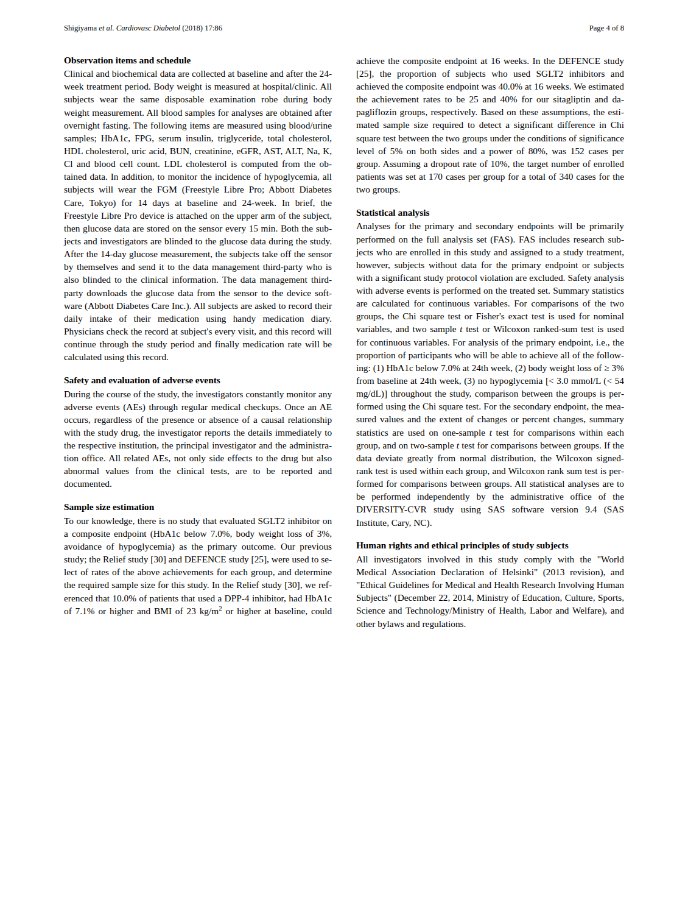Shigiyama et al. Cardiovasc Diabetol (2018) 17:86 Page 4 of 8
Observation items and schedule
Clinical and biochemical data are collected at baseline and after the 24-week treatment period. Body weight is measured at hospital/clinic. All subjects wear the same disposable examination robe during body weight measurement. All blood samples for analyses are obtained after overnight fasting. The following items are measured using blood/urine samples; HbA1c, FPG, serum insulin, triglyceride, total cholesterol, HDL cholesterol, uric acid, BUN, creatinine, eGFR, AST, ALT, Na, K, Cl and blood cell count. LDL cholesterol is computed from the obtained data. In addition, to monitor the incidence of hypoglycemia, all subjects will wear the FGM (Freestyle Libre Pro; Abbott Diabetes Care, Tokyo) for 14 days at baseline and 24-week. In brief, the Freestyle Libre Pro device is attached on the upper arm of the subject, then glucose data are stored on the sensor every 15 min. Both the subjects and investigators are blinded to the glucose data during the study. After the 14-day glucose measurement, the subjects take off the sensor by themselves and send it to the data management third-party who is also blinded to the clinical information. The data management third-party downloads the glucose data from the sensor to the device software (Abbott Diabetes Care Inc.). All subjects are asked to record their daily intake of their medication using handy medication diary. Physicians check the record at subject's every visit, and this record will continue through the study period and finally medication rate will be calculated using this record.
Safety and evaluation of adverse events
During the course of the study, the investigators constantly monitor any adverse events (AEs) through regular medical checkups. Once an AE occurs, regardless of the presence or absence of a causal relationship with the study drug, the investigator reports the details immediately to the respective institution, the principal investigator and the administration office. All related AEs, not only side effects to the drug but also abnormal values from the clinical tests, are to be reported and documented.
Sample size estimation
To our knowledge, there is no study that evaluated SGLT2 inhibitor on a composite endpoint (HbA1c below 7.0%, body weight loss of 3%, avoidance of hypoglycemia) as the primary outcome. Our previous study; the Relief study [30] and DEFENCE study [25], were used to select of rates of the above achievements for each group, and determine the required sample size for this study. In the Relief study [30], we referenced that 10.0% of patients that used a DPP-4 inhibitor, had HbA1c of 7.1% or higher and BMI of 23 kg/m2 or higher at baseline, could achieve the composite endpoint at 16 weeks. In the DEFENCE study [25], the proportion of subjects who used SGLT2 inhibitors and achieved the composite endpoint was 40.0% at 16 weeks. We estimated the achievement rates to be 25 and 40% for our sitagliptin and dapagliflozin groups, respectively. Based on these assumptions, the estimated sample size required to detect a significant difference in Chi square test between the two groups under the conditions of significance level of 5% on both sides and a power of 80%, was 152 cases per group. Assuming a dropout rate of 10%, the target number of enrolled patients was set at 170 cases per group for a total of 340 cases for the two groups.
Statistical analysis
Analyses for the primary and secondary endpoints will be primarily performed on the full analysis set (FAS). FAS includes research subjects who are enrolled in this study and assigned to a study treatment, however, subjects without data for the primary endpoint or subjects with a significant study protocol violation are excluded. Safety analysis with adverse events is performed on the treated set. Summary statistics are calculated for continuous variables. For comparisons of the two groups, the Chi square test or Fisher's exact test is used for nominal variables, and two sample t test or Wilcoxon ranked-sum test is used for continuous variables. For analysis of the primary endpoint, i.e., the proportion of participants who will be able to achieve all of the following: (1) HbA1c below 7.0% at 24th week, (2) body weight loss of ≥ 3% from baseline at 24th week, (3) no hypoglycemia [< 3.0 mmol/L (< 54 mg/dL)] throughout the study, comparison between the groups is performed using the Chi square test. For the secondary endpoint, the measured values and the extent of changes or percent changes, summary statistics are used on one-sample t test for comparisons within each group, and on two-sample t test for comparisons between groups. If the data deviate greatly from normal distribution, the Wilcoxon signed-rank test is used within each group, and Wilcoxon rank sum test is performed for comparisons between groups. All statistical analyses are to be performed independently by the administrative office of the DIVERSITY-CVR study using SAS software version 9.4 (SAS Institute, Cary, NC).
Human rights and ethical principles of study subjects
All investigators involved in this study comply with the "World Medical Association Declaration of Helsinki" (2013 revision), and "Ethical Guidelines for Medical and Health Research Involving Human Subjects" (December 22, 2014, Ministry of Education, Culture, Sports, Science and Technology/Ministry of Health, Labor and Welfare), and other bylaws and regulations.